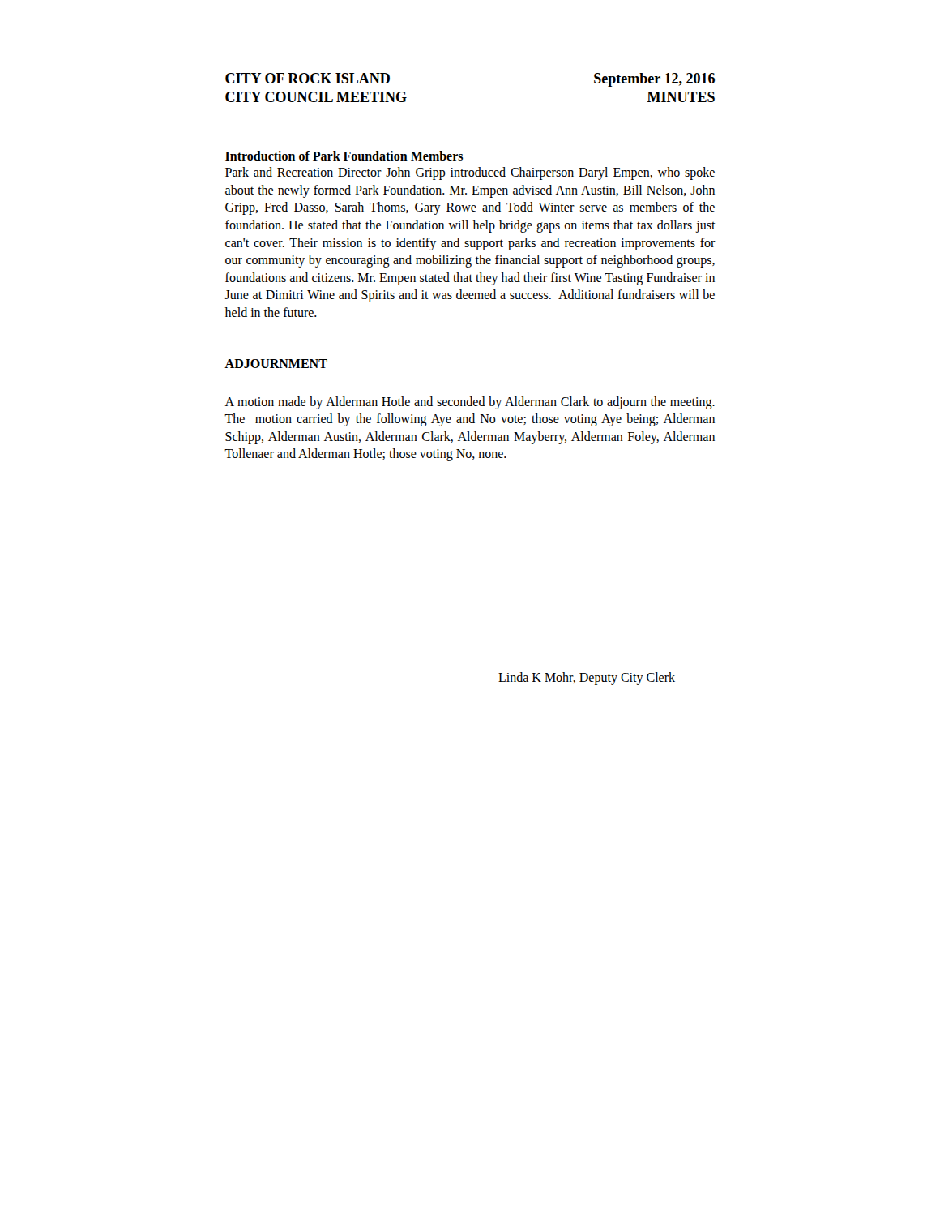CITY OF ROCK ISLAND
CITY COUNCIL MEETING
September 12, 2016
MINUTES
Introduction of Park Foundation Members
Park and Recreation Director John Gripp introduced Chairperson Daryl Empen, who spoke about the newly formed Park Foundation. Mr. Empen advised Ann Austin, Bill Nelson, John Gripp, Fred Dasso, Sarah Thoms, Gary Rowe and Todd Winter serve as members of the foundation. He stated that the Foundation will help bridge gaps on items that tax dollars just can't cover. Their mission is to identify and support parks and recreation improvements for our community by encouraging and mobilizing the financial support of neighborhood groups, foundations and citizens. Mr. Empen stated that they had their first Wine Tasting Fundraiser in June at Dimitri Wine and Spirits and it was deemed a success. Additional fundraisers will be held in the future.
ADJOURNMENT
A motion made by Alderman Hotle and seconded by Alderman Clark to adjourn the meeting. The motion carried by the following Aye and No vote; those voting Aye being; Alderman Schipp, Alderman Austin, Alderman Clark, Alderman Mayberry, Alderman Foley, Alderman Tollenaer and Alderman Hotle; those voting No, none.
Linda K Mohr, Deputy City Clerk